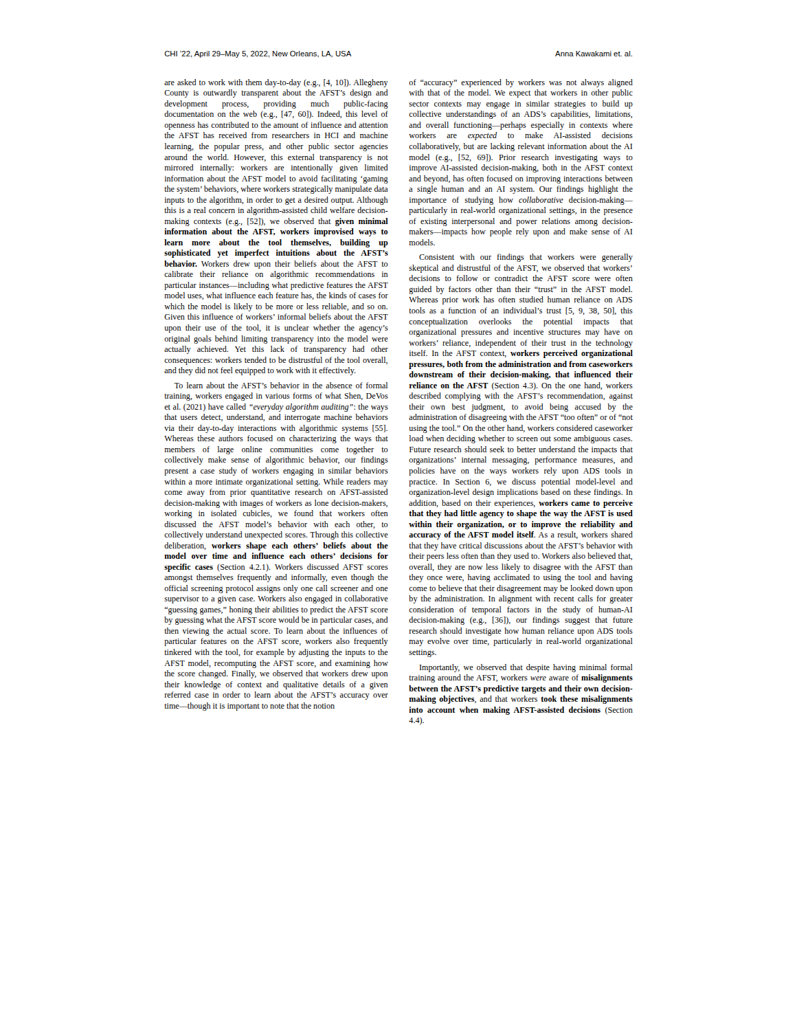CHI ’22, April 29–May 5, 2022, New Orleans, LA, USA Anna Kawakami et. al.
are asked to work with them day-to-day (e.g., [4, 10]). Allegheny County is outwardly transparent about the AFST’s design and development process, providing much public-facing documentation on the web (e.g., [47, 60]). Indeed, this level of openness has contributed to the amount of influence and attention the AFST has received from researchers in HCI and machine learning, the popular press, and other public sector agencies around the world. However, this external transparency is not mirrored internally: workers are intentionally given limited information about the AFST model to avoid facilitating ‘gaming the system’ behaviors, where workers strategically manipulate data inputs to the algorithm, in order to get a desired output. Although this is a real concern in algorithm-assisted child welfare decision-making contexts (e.g., [52]), we observed that given minimal information about the AFST, workers improvised ways to learn more about the tool themselves, building up sophisticated yet imperfect intuitions about the AFST’s behavior. Workers drew upon their beliefs about the AFST to calibrate their reliance on algorithmic recommendations in particular instances—including what predictive features the AFST model uses, what influence each feature has, the kinds of cases for which the model is likely to be more or less reliable, and so on. Given this influence of workers’ informal beliefs about the AFST upon their use of the tool, it is unclear whether the agency’s original goals behind limiting transparency into the model were actually achieved. Yet this lack of transparency had other consequences: workers tended to be distrustful of the tool overall, and they did not feel equipped to work with it effectively.
To learn about the AFST’s behavior in the absence of formal training, workers engaged in various forms of what Shen, DeVos et al. (2021) have called “everyday algorithm auditing”: the ways that users detect, understand, and interrogate machine behaviors via their day-to-day interactions with algorithmic systems [55]. Whereas these authors focused on characterizing the ways that members of large online communities come together to collectively make sense of algorithmic behavior, our findings present a case study of workers engaging in similar behaviors within a more intimate organizational setting. While readers may come away from prior quantitative research on AFST-assisted decision-making with images of workers as lone decision-makers, working in isolated cubicles, we found that workers often discussed the AFST model’s behavior with each other, to collectively understand unexpected scores. Through this collective deliberation, workers shape each others’ beliefs about the model over time and influence each others’ decisions for specific cases (Section 4.2.1). Workers discussed AFST scores amongst themselves frequently and informally, even though the official screening protocol assigns only one call screener and one supervisor to a given case. Workers also engaged in collaborative “guessing games,” honing their abilities to predict the AFST score by guessing what the AFST score would be in particular cases, and then viewing the actual score. To learn about the influences of particular features on the AFST score, workers also frequently tinkered with the tool, for example by adjusting the inputs to the AFST model, recomputing the AFST score, and examining how the score changed. Finally, we observed that workers drew upon their knowledge of context and qualitative details of a given referred case in order to learn about the AFST’s accuracy over time—though it is important to note that the notion
of “accuracy” experienced by workers was not always aligned with that of the model. We expect that workers in other public sector contexts may engage in similar strategies to build up collective understandings of an ADS’s capabilities, limitations, and overall functioning—perhaps especially in contexts where workers are expected to make AI-assisted decisions collaboratively, but are lacking relevant information about the AI model (e.g., [52, 69]). Prior research investigating ways to improve AI-assisted decision-making, both in the AFST context and beyond, has often focused on improving interactions between a single human and an AI system. Our findings highlight the importance of studying how collaborative decision-making—particularly in real-world organizational settings, in the presence of existing interpersonal and power relations among decision-makers—impacts how people rely upon and make sense of AI models.
Consistent with our findings that workers were generally skeptical and distrustful of the AFST, we observed that workers’ decisions to follow or contradict the AFST score were often guided by factors other than their “trust” in the AFST model. Whereas prior work has often studied human reliance on ADS tools as a function of an individual’s trust [5, 9, 38, 50], this conceptualization overlooks the potential impacts that organizational pressures and incentive structures may have on workers’ reliance, independent of their trust in the technology itself. In the AFST context, workers perceived organizational pressures, both from the administration and from caseworkers downstream of their decision-making, that influenced their reliance on the AFST (Section 4.3). On the one hand, workers described complying with the AFST’s recommendation, against their own best judgment, to avoid being accused by the administration of disagreeing with the AFST “too often” or of “not using the tool.” On the other hand, workers considered caseworker load when deciding whether to screen out some ambiguous cases. Future research should seek to better understand the impacts that organizations’ internal messaging, performance measures, and policies have on the ways workers rely upon ADS tools in practice. In Section 6, we discuss potential model-level and organization-level design implications based on these findings. In addition, based on their experiences, workers came to perceive that they had little agency to shape the way the AFST is used within their organization, or to improve the reliability and accuracy of the AFST model itself. As a result, workers shared that they have critical discussions about the AFST’s behavior with their peers less often than they used to. Workers also believed that, overall, they are now less likely to disagree with the AFST than they once were, having acclimated to using the tool and having come to believe that their disagreement may be looked down upon by the administration. In alignment with recent calls for greater consideration of temporal factors in the study of human-AI decision-making (e.g., [36]), our findings suggest that future research should investigate how human reliance upon ADS tools may evolve over time, particularly in real-world organizational settings.
Importantly, we observed that despite having minimal formal training around the AFST, workers were aware of misalignments between the AFST’s predictive targets and their own decision-making objectives, and that workers took these misalignments into account when making AFST-assisted decisions (Section 4.4).